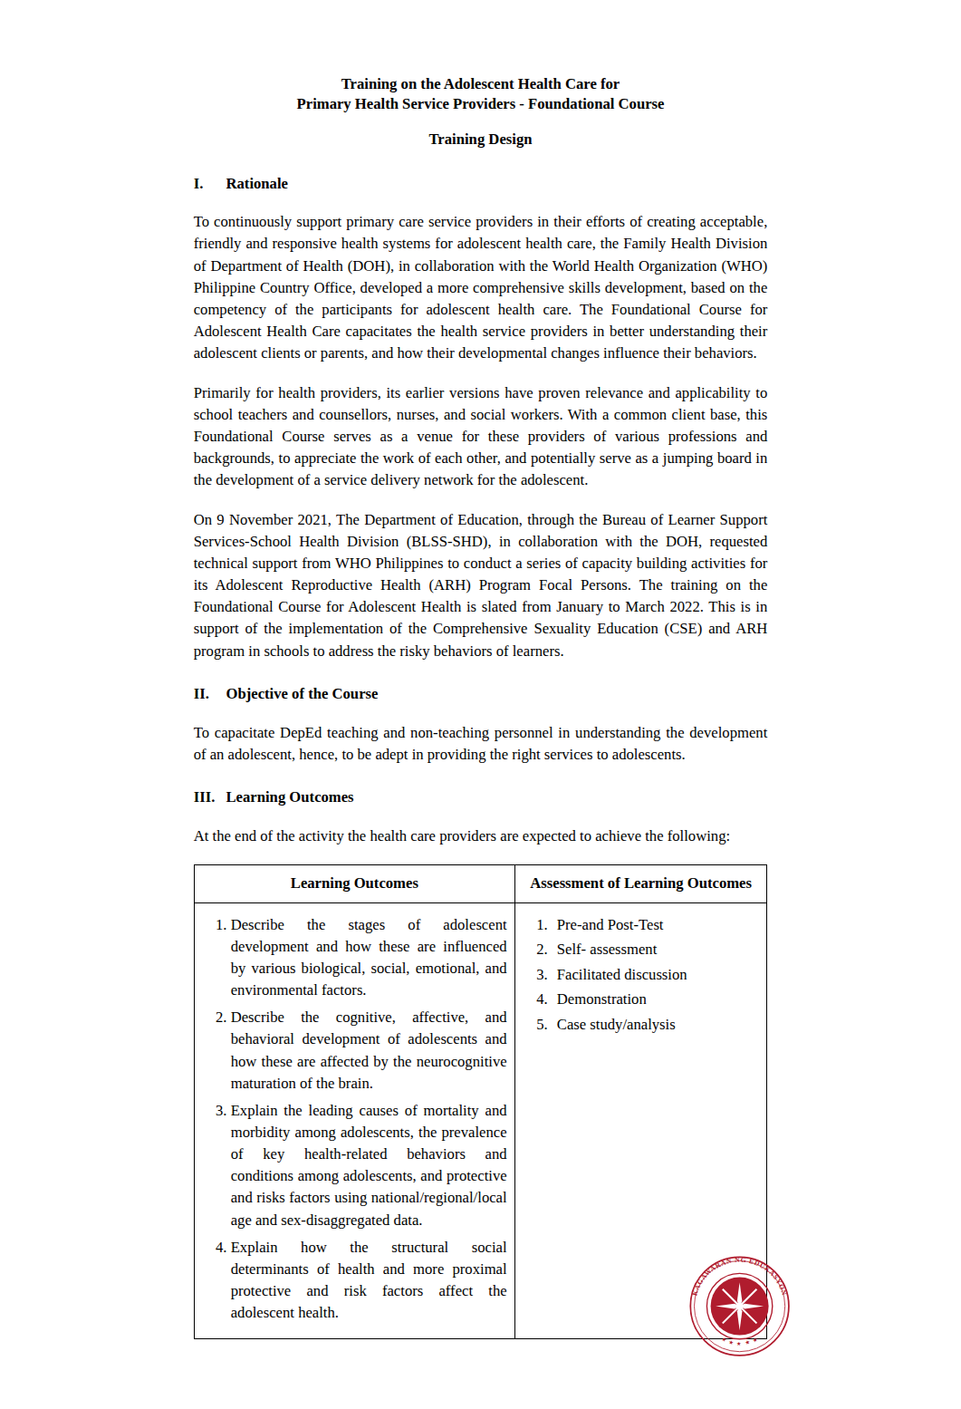Training on the Adolescent Health Care for
Primary Health Service Providers - Foundational Course
Training Design
I. Rationale
To continuously support primary care service providers in their efforts of creating acceptable, friendly and responsive health systems for adolescent health care, the Family Health Division of Department of Health (DOH), in collaboration with the World Health Organization (WHO) Philippine Country Office, developed a more comprehensive skills development, based on the competency of the participants for adolescent health care. The Foundational Course for Adolescent Health Care capacitates the health service providers in better understanding their adolescent clients or parents, and how their developmental changes influence their behaviors.
Primarily for health providers, its earlier versions have proven relevance and applicability to school teachers and counsellors, nurses, and social workers. With a common client base, this Foundational Course serves as a venue for these providers of various professions and backgrounds, to appreciate the work of each other, and potentially serve as a jumping board in the development of a service delivery network for the adolescent.
On 9 November 2021, The Department of Education, through the Bureau of Learner Support Services-School Health Division (BLSS-SHD), in collaboration with the DOH, requested technical support from WHO Philippines to conduct a series of capacity building activities for its Adolescent Reproductive Health (ARH) Program Focal Persons. The training on the Foundational Course for Adolescent Health is slated from January to March 2022. This is in support of the implementation of the Comprehensive Sexuality Education (CSE) and ARH program in schools to address the risky behaviors of learners.
II. Objective of the Course
To capacitate DepEd teaching and non-teaching personnel in understanding the development of an adolescent, hence, to be adept in providing the right services to adolescents.
III. Learning Outcomes
At the end of the activity the health care providers are expected to achieve the following:
| Learning Outcomes | Assessment of Learning Outcomes |
| --- | --- |
| Describe the stages of adolescent development and how these are influenced by various biological, social, emotional, and environmental factors. Describe the cognitive, affective, and behavioral development of adolescents and how these are affected by the neurocognitive maturation of the brain. Explain the leading causes of mortality and morbidity among adolescents, the prevalence of key health-related behaviors and conditions among adolescents, and protective and risks factors using national/regional/local age and sex-disaggregated data. Explain how the structural social determinants of health and more proximal protective and risk factors affect the adolescent health. | Pre-and Post-Test Self- assessment Facilitated discussion Demonstration Case study/analysis |
KAGAWARAN NG EDUKASYON ★ ★ ★ ★ ★